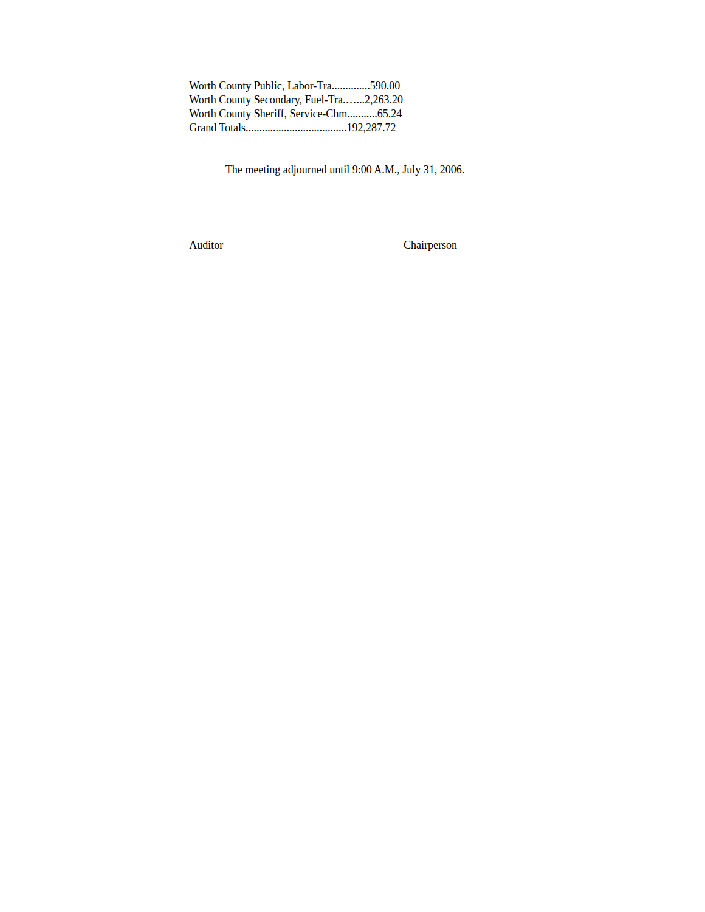Worth County Public, Labor-Tra..............590.00
Worth County Secondary, Fuel-Tra.…...2,263.20
Worth County Sheriff, Service-Chm...........65.24
Grand Totals.....................................192,287.72
The meeting adjourned until 9:00 A.M., July 31, 2006.
Auditor
Chairperson